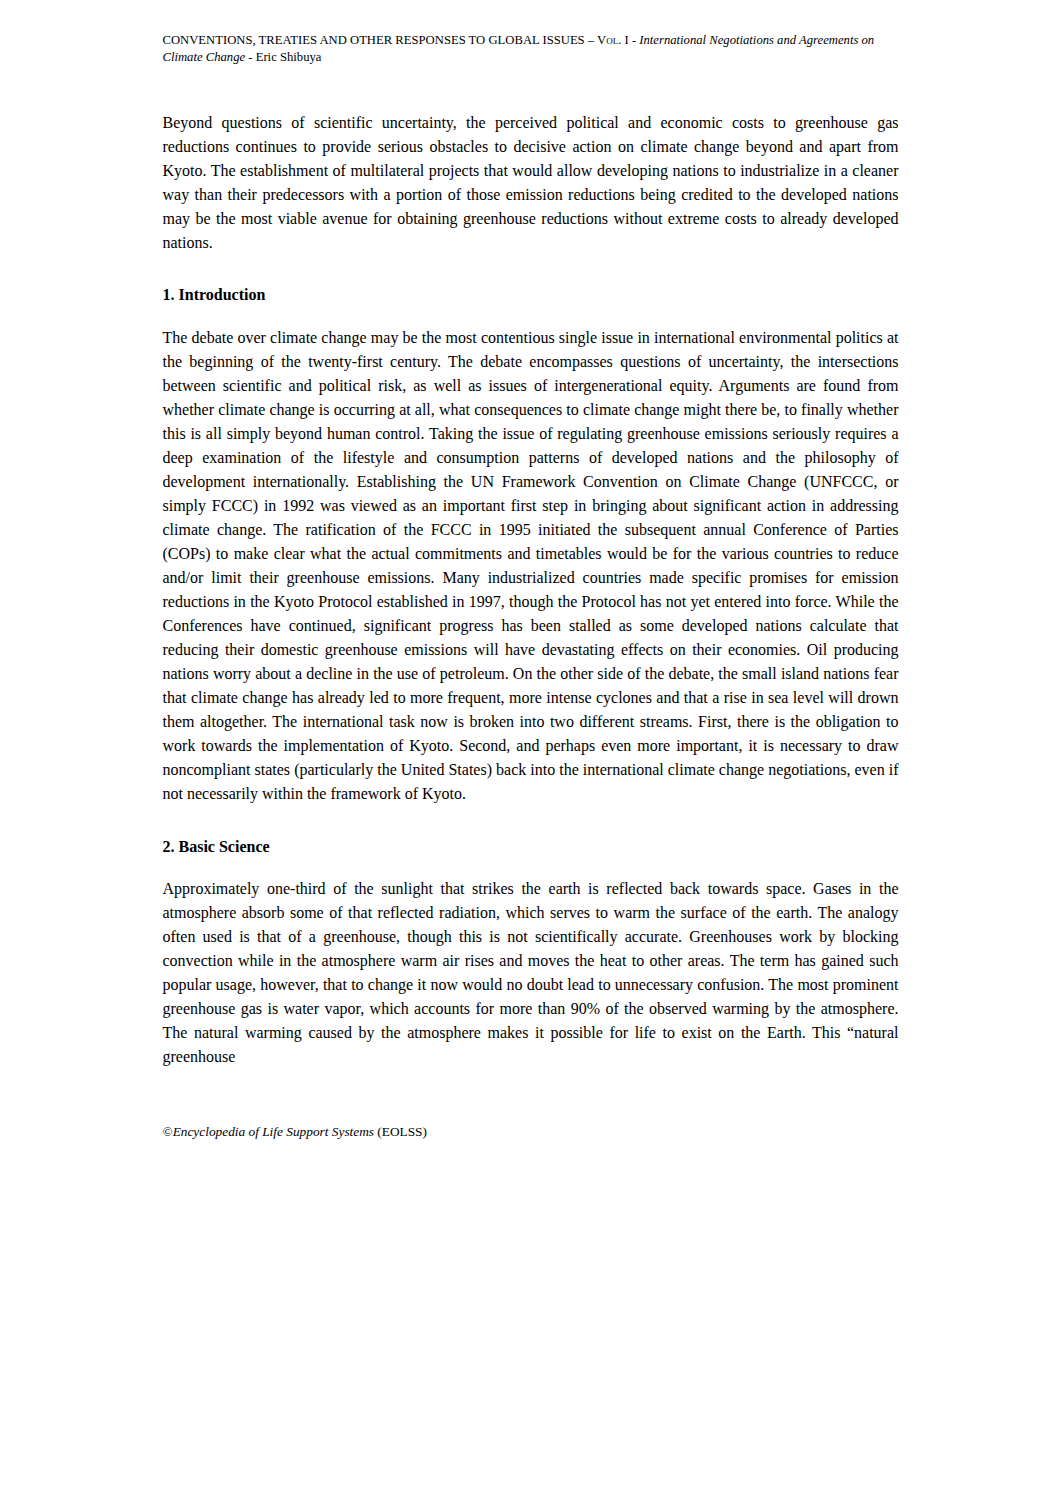CONVENTIONS, TREATIES AND OTHER RESPONSES TO GLOBAL ISSUES – Vol. I - International Negotiations and Agreements on Climate Change - Eric Shibuya
Beyond questions of scientific uncertainty, the perceived political and economic costs to greenhouse gas reductions continues to provide serious obstacles to decisive action on climate change beyond and apart from Kyoto. The establishment of multilateral projects that would allow developing nations to industrialize in a cleaner way than their predecessors with a portion of those emission reductions being credited to the developed nations may be the most viable avenue for obtaining greenhouse reductions without extreme costs to already developed nations.
1. Introduction
The debate over climate change may be the most contentious single issue in international environmental politics at the beginning of the twenty-first century. The debate encompasses questions of uncertainty, the intersections between scientific and political risk, as well as issues of intergenerational equity. Arguments are found from whether climate change is occurring at all, what consequences to climate change might there be, to finally whether this is all simply beyond human control. Taking the issue of regulating greenhouse emissions seriously requires a deep examination of the lifestyle and consumption patterns of developed nations and the philosophy of development internationally. Establishing the UN Framework Convention on Climate Change (UNFCCC, or simply FCCC) in 1992 was viewed as an important first step in bringing about significant action in addressing climate change. The ratification of the FCCC in 1995 initiated the subsequent annual Conference of Parties (COPs) to make clear what the actual commitments and timetables would be for the various countries to reduce and/or limit their greenhouse emissions. Many industrialized countries made specific promises for emission reductions in the Kyoto Protocol established in 1997, though the Protocol has not yet entered into force. While the Conferences have continued, significant progress has been stalled as some developed nations calculate that reducing their domestic greenhouse emissions will have devastating effects on their economies. Oil producing nations worry about a decline in the use of petroleum. On the other side of the debate, the small island nations fear that climate change has already led to more frequent, more intense cyclones and that a rise in sea level will drown them altogether. The international task now is broken into two different streams. First, there is the obligation to work towards the implementation of Kyoto. Second, and perhaps even more important, it is necessary to draw noncompliant states (particularly the United States) back into the international climate change negotiations, even if not necessarily within the framework of Kyoto.
2. Basic Science
Approximately one-third of the sunlight that strikes the earth is reflected back towards space. Gases in the atmosphere absorb some of that reflected radiation, which serves to warm the surface of the earth. The analogy often used is that of a greenhouse, though this is not scientifically accurate. Greenhouses work by blocking convection while in the atmosphere warm air rises and moves the heat to other areas. The term has gained such popular usage, however, that to change it now would no doubt lead to unnecessary confusion. The most prominent greenhouse gas is water vapor, which accounts for more than 90% of the observed warming by the atmosphere. The natural warming caused by the atmosphere makes it possible for life to exist on the Earth. This “natural greenhouse
©Encyclopedia of Life Support Systems (EOLSS)